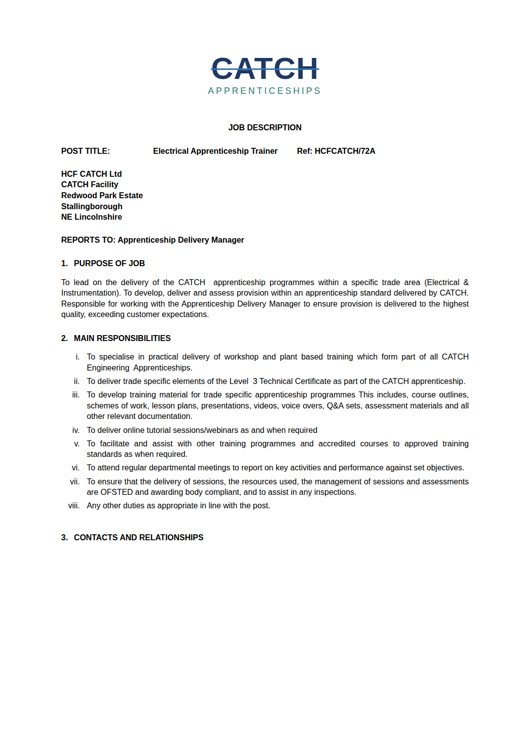CATCH
APPRENTICESHIPS
JOB DESCRIPTION
POST TITLE: Electrical Apprenticeship Trainer Ref: HCFCATCH/72A
HCF CATCH Ltd
CATCH Facility
Redwood Park Estate
Stallingborough
NE Lincolnshire
REPORTS TO: Apprenticeship Delivery Manager
1. PURPOSE OF JOB
To lead on the delivery of the CATCH apprenticeship programmes within a specific trade area (Electrical & Instrumentation). To develop, deliver and assess provision within an apprenticeship standard delivered by CATCH. Responsible for working with the Apprenticeship Delivery Manager to ensure provision is delivered to the highest quality, exceeding customer expectations.
2. MAIN RESPONSIBILITIES
To specialise in practical delivery of workshop and plant based training which form part of all CATCH Engineering Apprenticeships.
To deliver trade specific elements of the Level 3 Technical Certificate as part of the CATCH apprenticeship.
To develop training material for trade specific apprenticeship programmes This includes, course outlines, schemes of work, lesson plans, presentations, videos, voice overs, Q&A sets, assessment materials and all other relevant documentation.
To deliver online tutorial sessions/webinars as and when required
To facilitate and assist with other training programmes and accredited courses to approved training standards as when required.
To attend regular departmental meetings to report on key activities and performance against set objectives.
To ensure that the delivery of sessions, the resources used, the management of sessions and assessments are OFSTED and awarding body compliant, and to assist in any inspections.
Any other duties as appropriate in line with the post.
3. CONTACTS AND RELATIONSHIPS